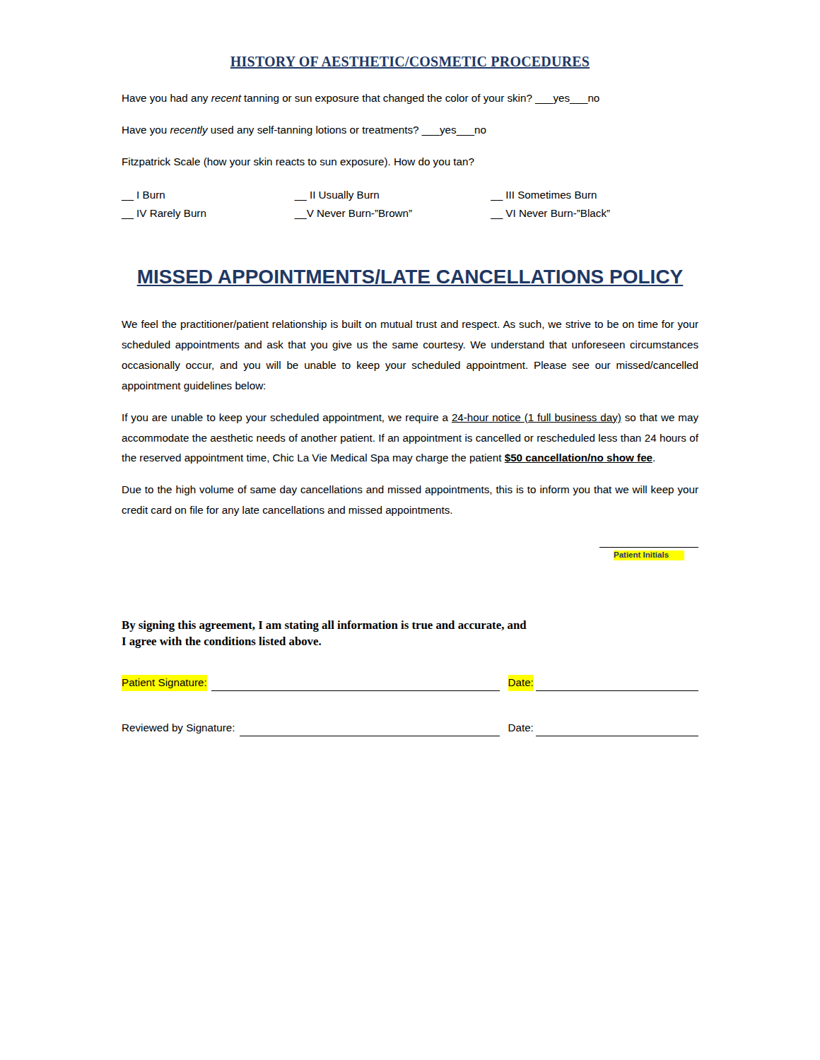HISTORY OF AESTHETIC/COSMETIC PROCEDURES
Have you had any recent tanning or sun exposure that changed the color of your skin? ___yes___no
Have you recently used any self-tanning lotions or treatments? ___yes___no
Fitzpatrick Scale (how your skin reacts to sun exposure). How do you tan?
| __ I Burn | __ II Usually Burn | __ III Sometimes Burn |
| __ IV Rarely Burn | __V Never Burn-”Brown” | __ VI Never Burn-”Black” |
MISSED APPOINTMENTS/LATE CANCELLATIONS POLICY
We feel the practitioner/patient relationship is built on mutual trust and respect. As such, we strive to be on time for your scheduled appointments and ask that you give us the same courtesy. We understand that unforeseen circumstances occasionally occur, and you will be unable to keep your scheduled appointment. Please see our missed/cancelled appointment guidelines below:
If you are unable to keep your scheduled appointment, we require a 24-hour notice (1 full business day) so that we may accommodate the aesthetic needs of another patient. If an appointment is cancelled or rescheduled less than 24 hours of the reserved appointment time, Chic La Vie Medical Spa may charge the patient $50 cancellation/no show fee.
Due to the high volume of same day cancellations and missed appointments, this is to inform you that we will keep your credit card on file for any late cancellations and missed appointments.
Patient Initials
By signing this agreement, I am stating all information is true and accurate, and
I agree with the conditions listed above.
Patient Signature: Date:
Reviewed by Signature: Date: